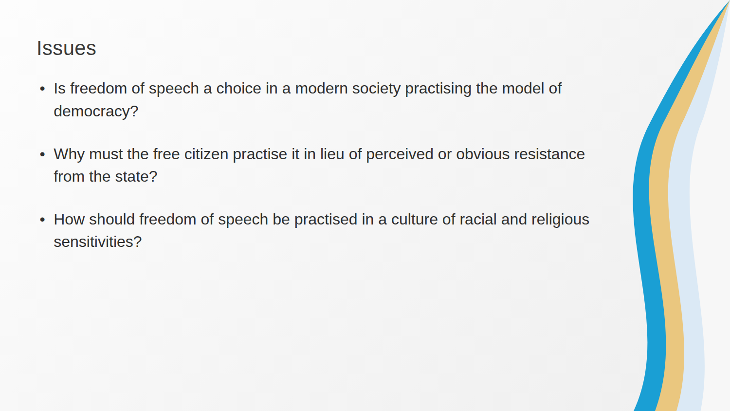Issues
Is freedom of speech a choice in a modern society practising the model of democracy?
Why must the free citizen practise it in lieu of perceived or obvious resistance from the state?
How should freedom of speech be practised in a culture of racial and religious sensitivities?